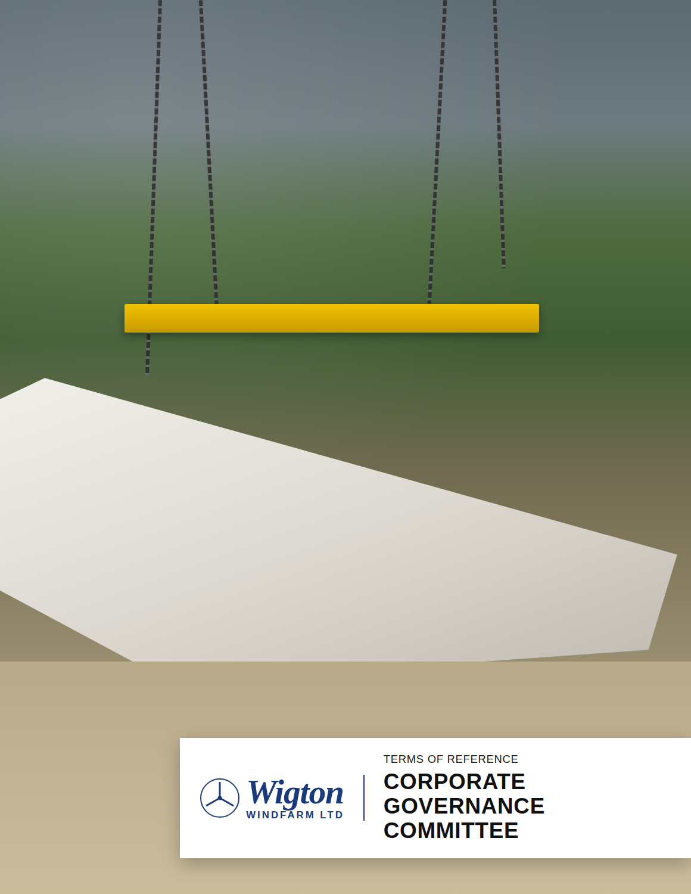Wigton
WINDFARM LTD
TERMS OF REFERENCE
Corporate Governance Committee